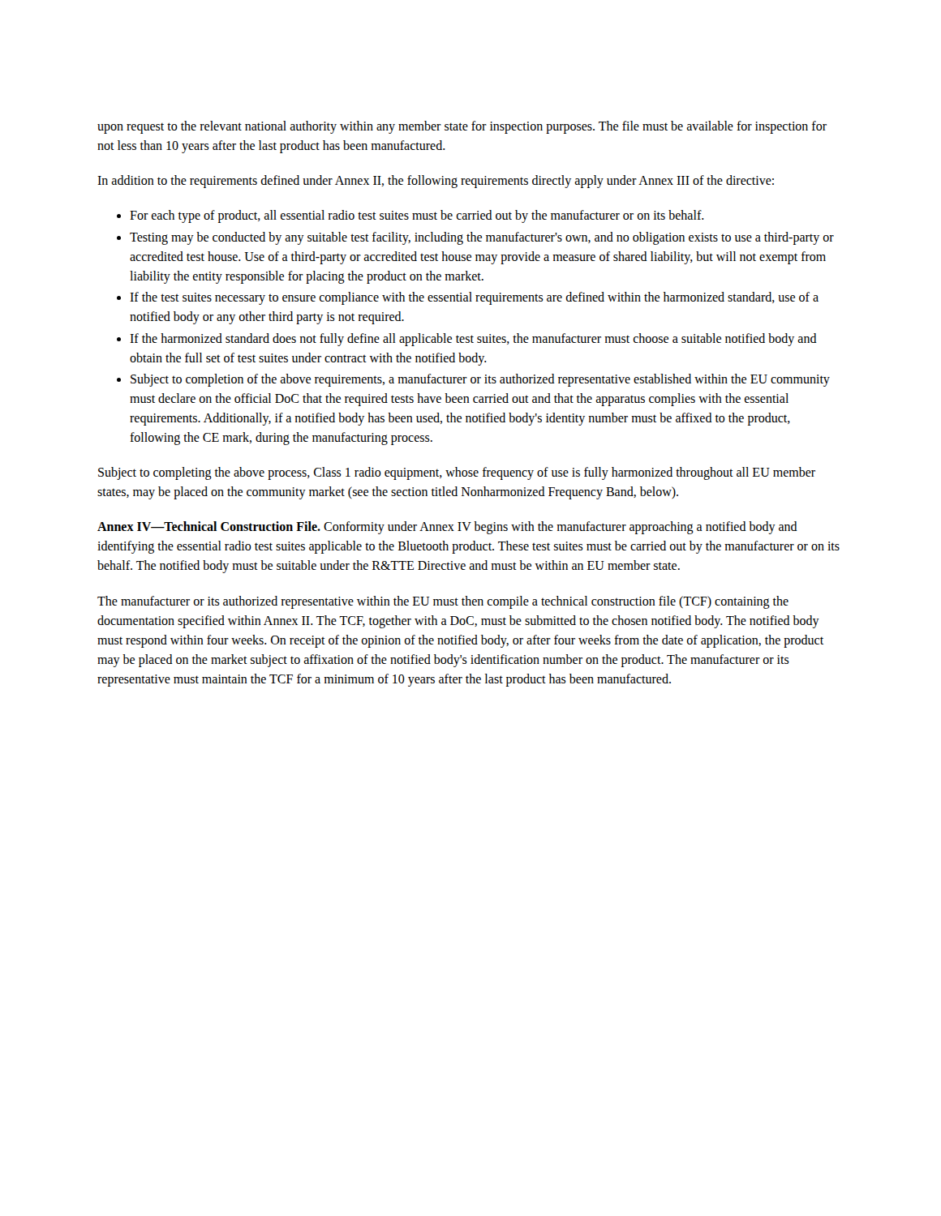upon request to the relevant national authority within any member state for inspection purposes. The file must be available for inspection for not less than 10 years after the last product has been manufactured.
In addition to the requirements defined under Annex II, the following requirements directly apply under Annex III of the directive:
For each type of product, all essential radio test suites must be carried out by the manufacturer or on its behalf.
Testing may be conducted by any suitable test facility, including the manufacturer's own, and no obligation exists to use a third-party or accredited test house. Use of a third-party or accredited test house may provide a measure of shared liability, but will not exempt from liability the entity responsible for placing the product on the market.
If the test suites necessary to ensure compliance with the essential requirements are defined within the harmonized standard, use of a notified body or any other third party is not required.
If the harmonized standard does not fully define all applicable test suites, the manufacturer must choose a suitable notified body and obtain the full set of test suites under contract with the notified body.
Subject to completion of the above requirements, a manufacturer or its authorized representative established within the EU community must declare on the official DoC that the required tests have been carried out and that the apparatus complies with the essential requirements. Additionally, if a notified body has been used, the notified body's identity number must be affixed to the product, following the CE mark, during the manufacturing process.
Subject to completing the above process, Class 1 radio equipment, whose frequency of use is fully harmonized throughout all EU member states, may be placed on the community market (see the section titled Nonharmonized Frequency Band, below).
Annex IV—Technical Construction File. Conformity under Annex IV begins with the manufacturer approaching a notified body and identifying the essential radio test suites applicable to the Bluetooth product. These test suites must be carried out by the manufacturer or on its behalf. The notified body must be suitable under the R&TTE Directive and must be within an EU member state.
The manufacturer or its authorized representative within the EU must then compile a technical construction file (TCF) containing the documentation specified within Annex II. The TCF, together with a DoC, must be submitted to the chosen notified body. The notified body must respond within four weeks. On receipt of the opinion of the notified body, or after four weeks from the date of application, the product may be placed on the market subject to affixation of the notified body's identification number on the product. The manufacturer or its representative must maintain the TCF for a minimum of 10 years after the last product has been manufactured.